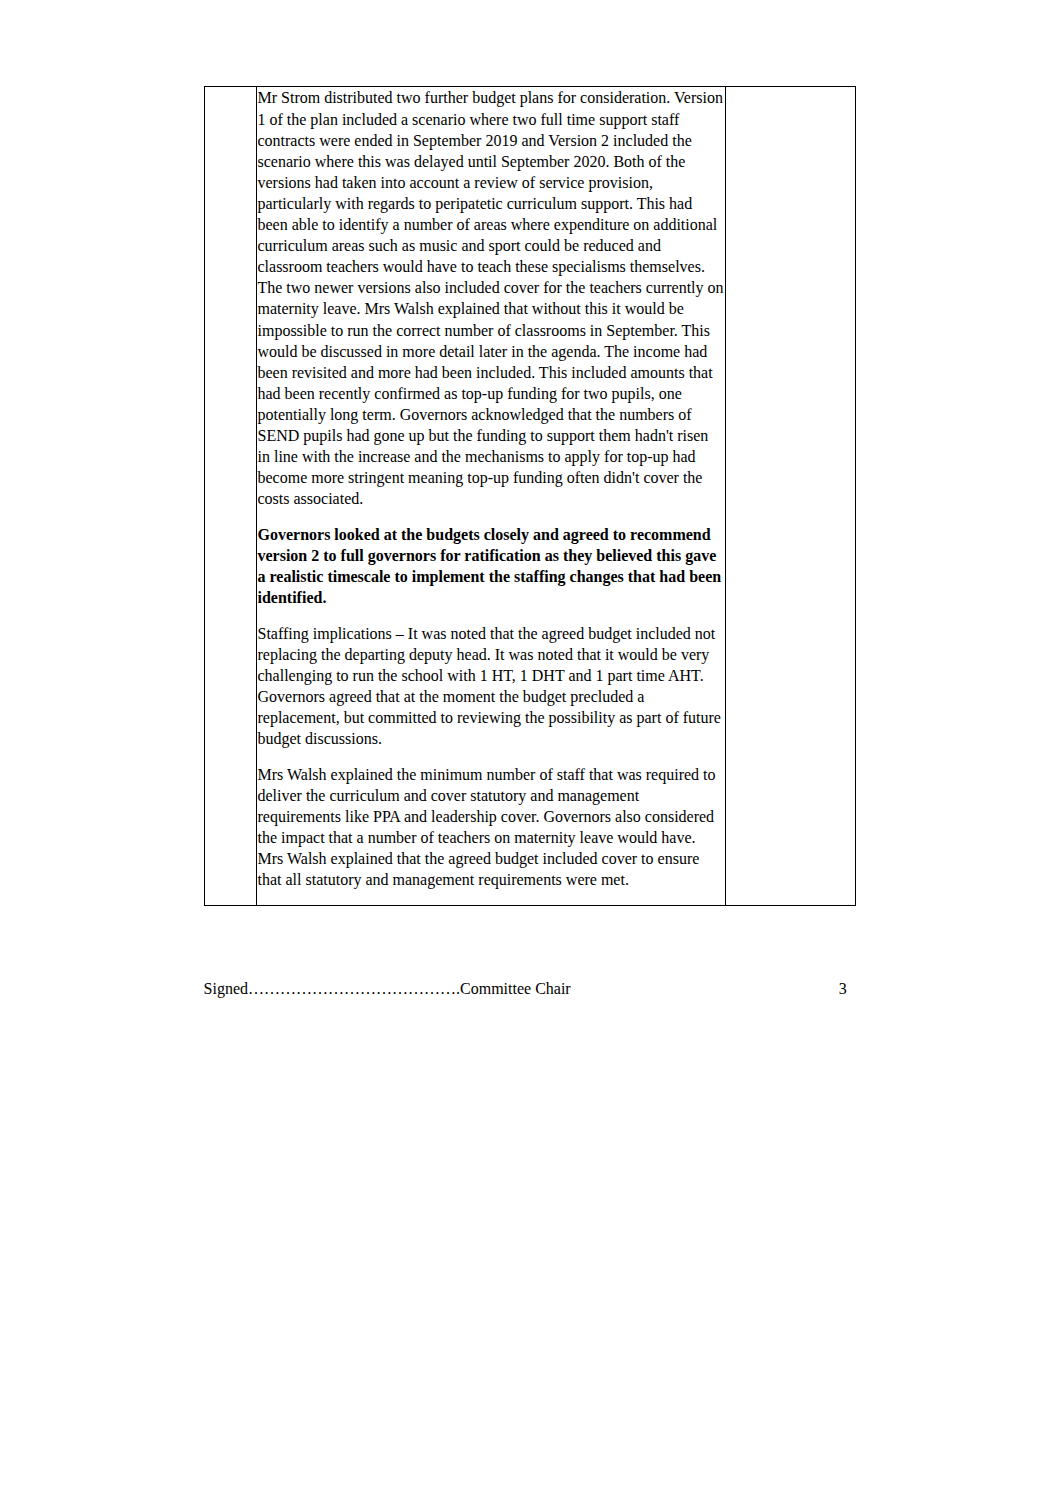| | Mr Strom distributed two further budget plans for consideration. Version 1 of the plan included a scenario where two full time support staff contracts were ended in September 2019 and Version 2 included the scenario where this was delayed until September 2020. Both of the versions had taken into account a review of service provision, particularly with regards to peripatetic curriculum support. This had been able to identify a number of areas where expenditure on additional curriculum areas such as music and sport could be reduced and classroom teachers would have to teach these specialisms themselves. The two newer versions also included cover for the teachers currently on maternity leave. Mrs Walsh explained that without this it would be impossible to run the correct number of classrooms in September. This would be discussed in more detail later in the agenda. The income had been revisited and more had been included. This included amounts that had been recently confirmed as top-up funding for two pupils, one potentially long term. Governors acknowledged that the numbers of SEND pupils had gone up but the funding to support them hadn't risen in line with the increase and the mechanisms to apply for top-up had become more stringent meaning top-up funding often didn't cover the costs associated. Governors looked at the budgets closely and agreed to recommend version 2 to full governors for ratification as they believed this gave a realistic timescale to implement the staffing changes that had been identified. Staffing implications – It was noted that the agreed budget included not replacing the departing deputy head. It was noted that it would be very challenging to run the school with 1 HT, 1 DHT and 1 part time AHT. Governors agreed that at the moment the budget precluded a replacement, but committed to reviewing the possibility as part of future budget discussions. Mrs Walsh explained the minimum number of staff that was required to deliver the curriculum and cover statutory and management requirements like PPA and leadership cover. Governors also considered the impact that a number of teachers on maternity leave would have. Mrs Walsh explained that the agreed budget included cover to ensure that all statutory and management requirements were met. | |
Signed………………………………….Committee Chair
3